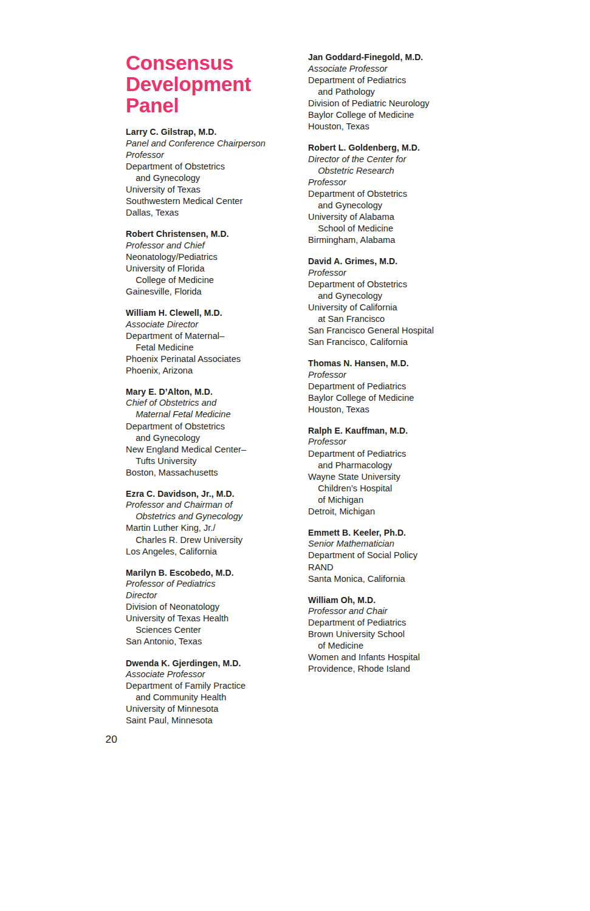Consensus
Development Panel
Larry C. Gilstrap, M.D.
Panel and Conference Chairperson
Professor
Department of Obstetrics
and Gynecology
University of Texas
Southwestern Medical Center
Dallas, Texas
Robert Christensen, M.D.
Professor and Chief
Neonatology/Pediatrics
University of Florida
College of Medicine
Gainesville, Florida
William H. Clewell, M.D.
Associate Director
Department of Maternal–
Fetal Medicine
Phoenix Perinatal Associates
Phoenix, Arizona
Mary E. D’Alton, M.D.
Chief of Obstetrics and
Maternal Fetal Medicine
Department of Obstetrics
and Gynecology
New England Medical Center–
Tufts University
Boston, Massachusetts
Ezra C. Davidson, Jr., M.D.
Professor and Chairman of
Obstetrics and Gynecology
Martin Luther King, Jr./
Charles R. Drew University
Los Angeles, California
Marilyn B. Escobedo, M.D.
Professor of Pediatrics
Director
Division of Neonatology
University of Texas Health
Sciences Center
San Antonio, Texas
Dwenda K. Gjerdingen, M.D.
Associate Professor
Department of Family Practice
and Community Health
University of Minnesota
Saint Paul, Minnesota
Jan Goddard-Finegold, M.D.
Associate Professor
Department of Pediatrics
and Pathology
Division of Pediatric Neurology
Baylor College of Medicine
Houston, Texas
Robert L. Goldenberg, M.D.
Director of the Center for
Obstetric Research
Professor
Department of Obstetrics
and Gynecology
University of Alabama
School of Medicine
Birmingham, Alabama
David A. Grimes, M.D.
Professor
Department of Obstetrics
and Gynecology
University of California
at San Francisco
San Francisco General Hospital
San Francisco, California
Thomas N. Hansen, M.D.
Professor
Department of Pediatrics
Baylor College of Medicine
Houston, Texas
Ralph E. Kauffman, M.D.
Professor
Department of Pediatrics
and Pharmacology
Wayne State University
Children’s Hospital
of Michigan
Detroit, Michigan
Emmett B. Keeler, Ph.D.
Senior Mathematician
Department of Social Policy
RAND
Santa Monica, California
William Oh, M.D.
Professor and Chair
Department of Pediatrics
Brown University School
of Medicine
Women and Infants Hospital
Providence, Rhode Island
20